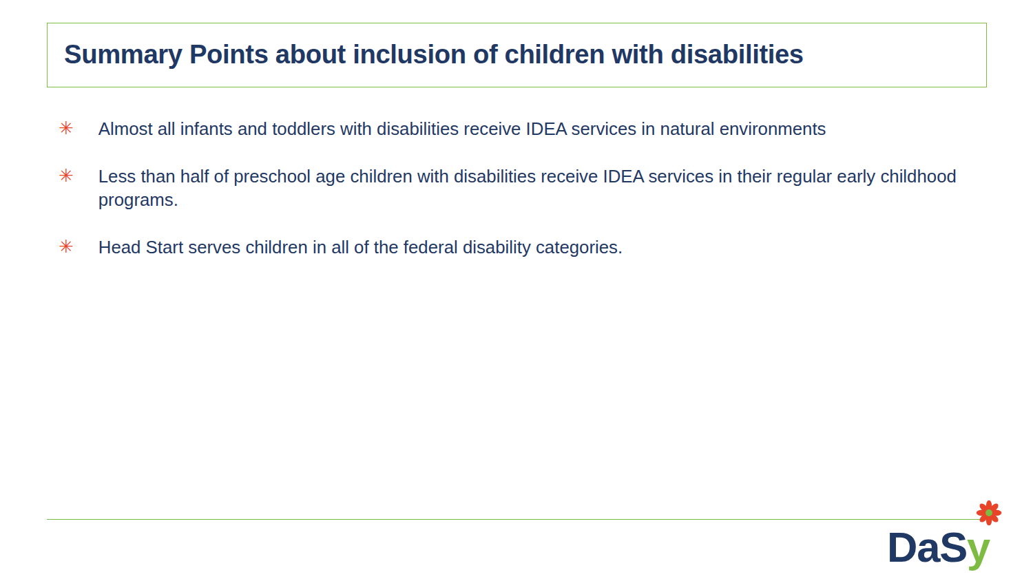Summary Points about inclusion of children with disabilities
Almost all infants and toddlers with disabilities receive IDEA services in natural environments
Less than half of preschool age children with disabilities receive IDEA services in their regular early childhood programs.
Head Start serves children in all of the federal disability categories.
DaSy